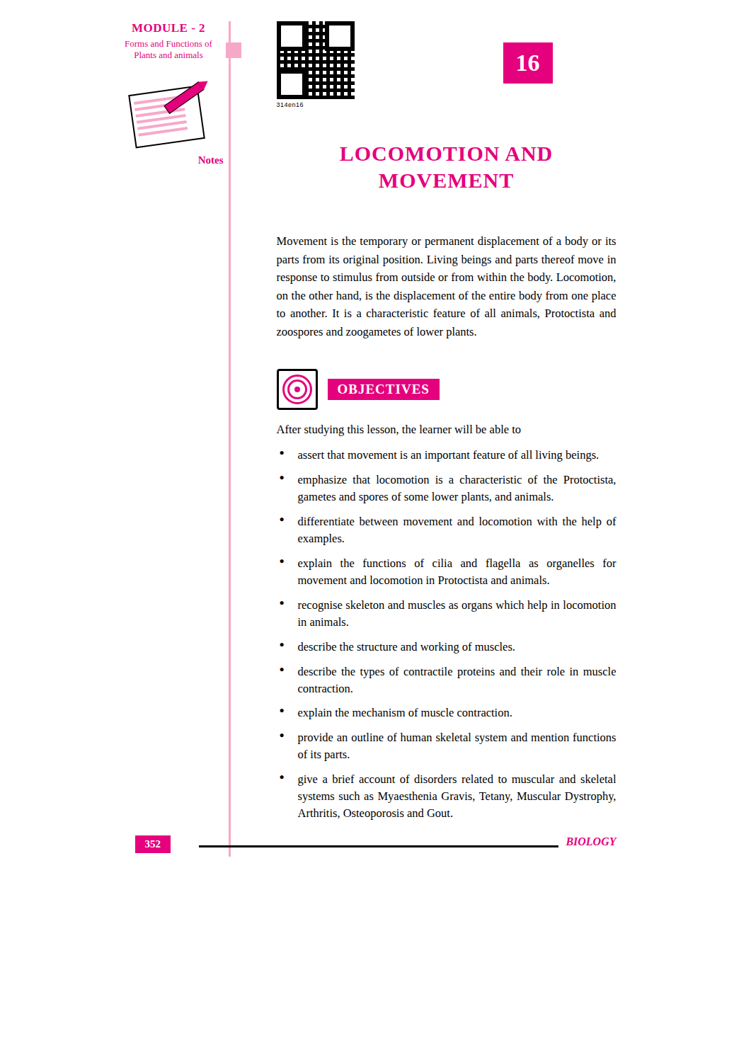MODULE - 2
Forms and Functions of
Plants and animals
Notes
314en16
16
LOCOMOTION AND
MOVEMENT
Movement is the temporary or permanent displacement of a body or its parts from its original position. Living beings and parts thereof move in response to stimulus from outside or from within the body. Locomotion, on the other hand, is the displacement of the entire body from one place to another. It is a characteristic feature of all animals, Protoctista and zoospores and zoogametes of lower plants.
OBJECTIVES
After studying this lesson, the learner will be able to
assert that movement is an important feature of all living beings.
emphasize that locomotion is a characteristic of the Protoctista, gametes and spores of some lower plants, and animals.
differentiate between movement and locomotion with the help of examples.
explain the functions of cilia and flagella as organelles for movement and locomotion in Protoctista and animals.
recognise skeleton and muscles as organs which help in locomotion in animals.
describe the structure and working of muscles.
describe the types of contractile proteins and their role in muscle contraction.
explain the mechanism of muscle contraction.
provide an outline of human skeletal system and mention functions of its parts.
give a brief account of disorders related to muscular and skeletal systems such as Myaesthenia Gravis, Tetany, Muscular Dystrophy, Arthritis, Osteoporosis and Gout.
352
BIOLOGY